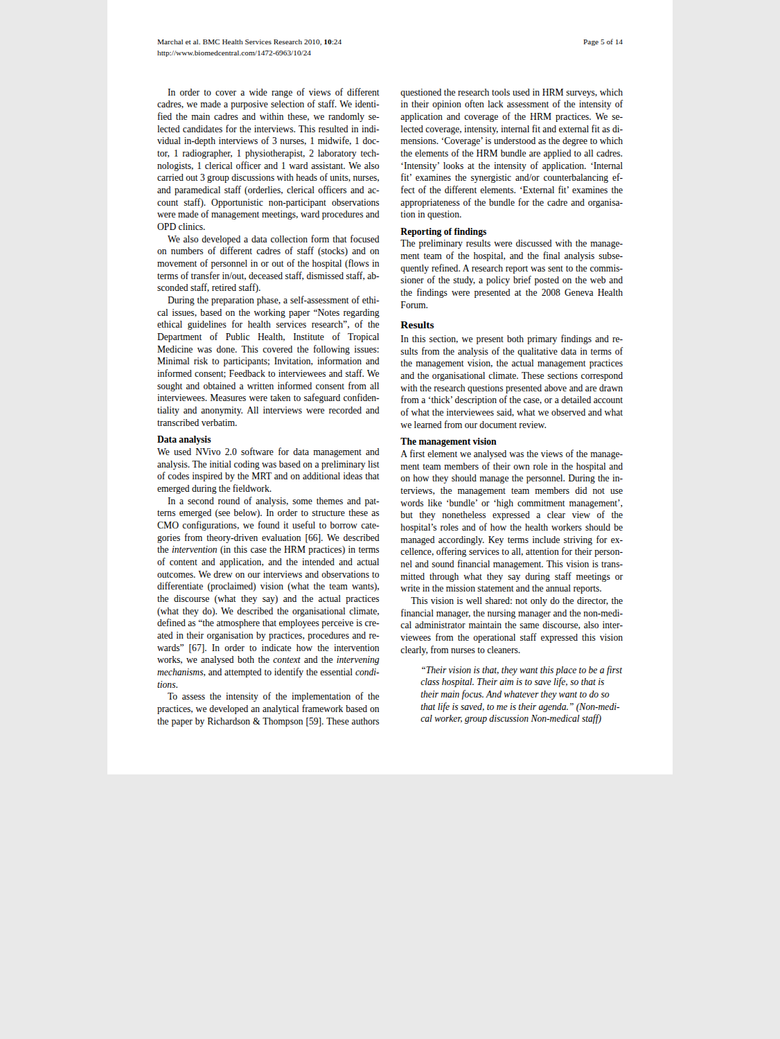Marchal et al. BMC Health Services Research 2010, 10:24
http://www.biomedcentral.com/1472-6963/10/24
Page 5 of 14
In order to cover a wide range of views of different cadres, we made a purposive selection of staff. We identified the main cadres and within these, we randomly selected candidates for the interviews. This resulted in individual in-depth interviews of 3 nurses, 1 midwife, 1 doctor, 1 radiographer, 1 physiotherapist, 2 laboratory technologists, 1 clerical officer and 1 ward assistant. We also carried out 3 group discussions with heads of units, nurses, and paramedical staff (orderlies, clerical officers and account staff). Opportunistic non-participant observations were made of management meetings, ward procedures and OPD clinics.
We also developed a data collection form that focused on numbers of different cadres of staff (stocks) and on movement of personnel in or out of the hospital (flows in terms of transfer in/out, deceased staff, dismissed staff, absconded staff, retired staff).
During the preparation phase, a self-assessment of ethical issues, based on the working paper “Notes regarding ethical guidelines for health services research”, of the Department of Public Health, Institute of Tropical Medicine was done. This covered the following issues: Minimal risk to participants; Invitation, information and informed consent; Feedback to interviewees and staff. We sought and obtained a written informed consent from all interviewees. Measures were taken to safeguard confidentiality and anonymity. All interviews were recorded and transcribed verbatim.
Data analysis
We used NVivo 2.0 software for data management and analysis. The initial coding was based on a preliminary list of codes inspired by the MRT and on additional ideas that emerged during the fieldwork.
In a second round of analysis, some themes and patterns emerged (see below). In order to structure these as CMO configurations, we found it useful to borrow categories from theory-driven evaluation [66]. We described the intervention (in this case the HRM practices) in terms of content and application, and the intended and actual outcomes. We drew on our interviews and observations to differentiate (proclaimed) vision (what the team wants), the discourse (what they say) and the actual practices (what they do). We described the organisational climate, defined as “the atmosphere that employees perceive is created in their organisation by practices, procedures and rewards” [67]. In order to indicate how the intervention works, we analysed both the context and the intervening mechanisms, and attempted to identify the essential conditions.
To assess the intensity of the implementation of the practices, we developed an analytical framework based on the paper by Richardson & Thompson [59]. These authors questioned the research tools used in HRM surveys, which in their opinion often lack assessment of the intensity of application and coverage of the HRM practices. We selected coverage, intensity, internal fit and external fit as dimensions. ‘Coverage’ is understood as the degree to which the elements of the HRM bundle are applied to all cadres. ‘Intensity’ looks at the intensity of application. ‘Internal fit’ examines the synergistic and/or counterbalancing effect of the different elements. ‘External fit’ examines the appropriateness of the bundle for the cadre and organisation in question.
Reporting of findings
The preliminary results were discussed with the management team of the hospital, and the final analysis subsequently refined. A research report was sent to the commissioner of the study, a policy brief posted on the web and the findings were presented at the 2008 Geneva Health Forum.
Results
In this section, we present both primary findings and results from the analysis of the qualitative data in terms of the management vision, the actual management practices and the organisational climate. These sections correspond with the research questions presented above and are drawn from a ‘thick’ description of the case, or a detailed account of what the interviewees said, what we observed and what we learned from our document review.
The management vision
A first element we analysed was the views of the management team members of their own role in the hospital and on how they should manage the personnel. During the interviews, the management team members did not use words like ‘bundle’ or ‘high commitment management’, but they nonetheless expressed a clear view of the hospital’s roles and of how the health workers should be managed accordingly. Key terms include striving for excellence, offering services to all, attention for their personnel and sound financial management. This vision is transmitted through what they say during staff meetings or write in the mission statement and the annual reports.
This vision is well shared: not only do the director, the financial manager, the nursing manager and the non-medical administrator maintain the same discourse, also interviewees from the operational staff expressed this vision clearly, from nurses to cleaners.
“Their vision is that, they want this place to be a first class hospital. Their aim is to save life, so that is their main focus. And whatever they want to do so that life is saved, to me is their agenda.” (Non-medical worker, group discussion Non-medical staff)